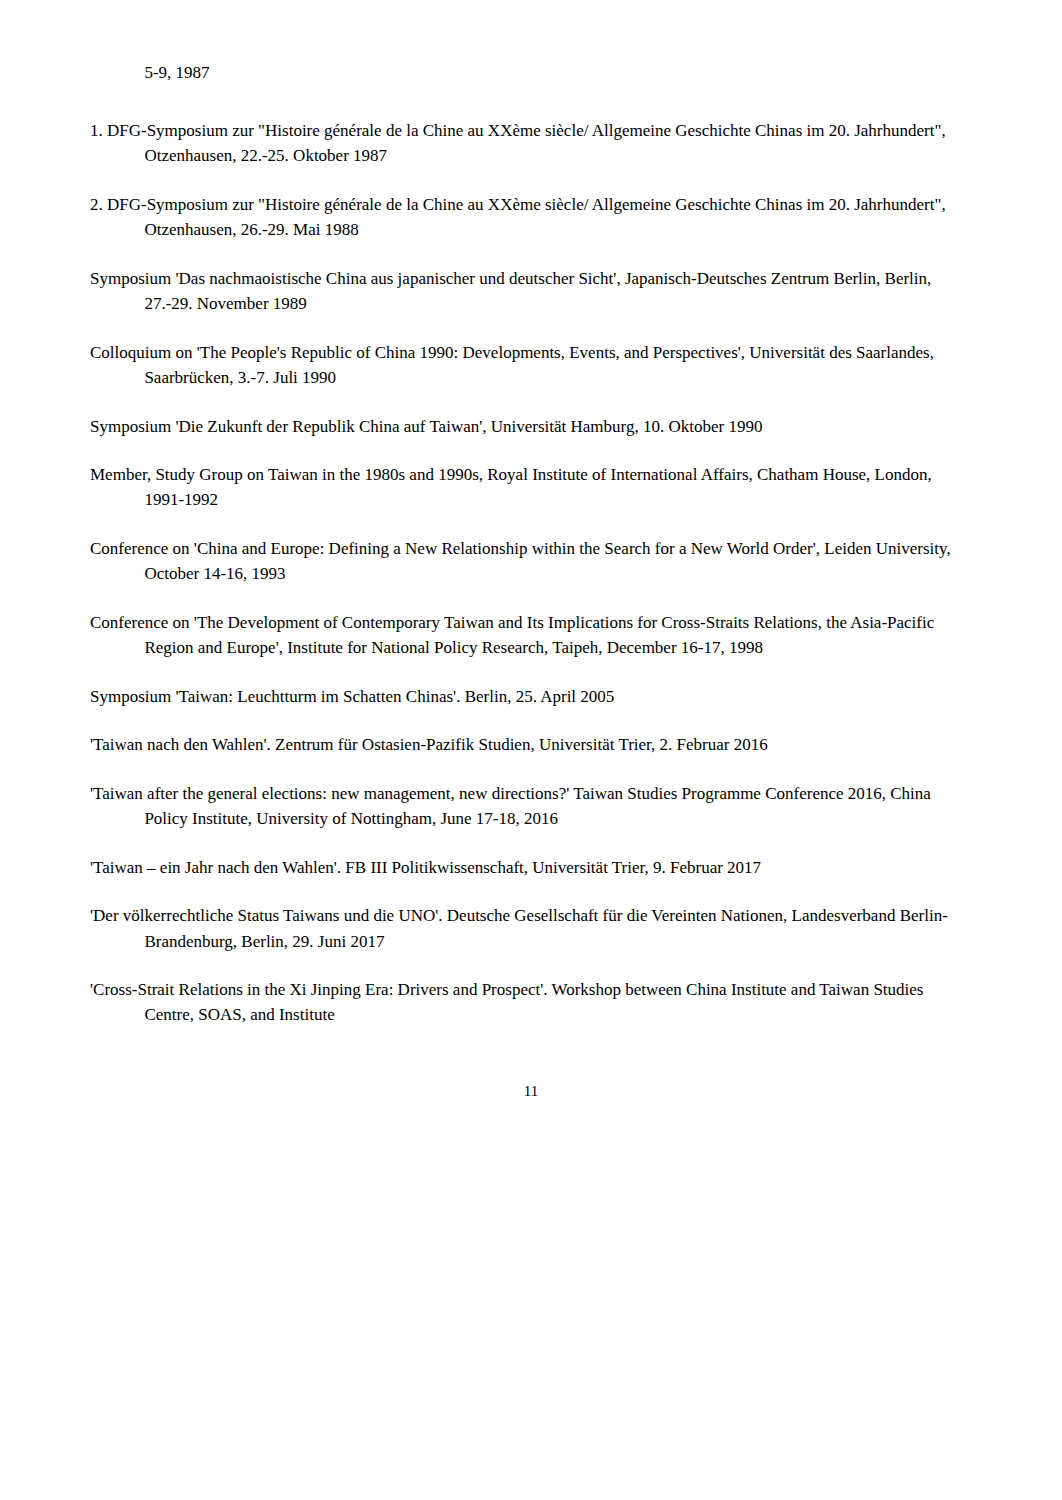5-9, 1987
1. DFG-Symposium zur "Histoire générale de la Chine au XXème siècle/ Allgemeine Geschichte Chinas im 20. Jahrhundert", Otzenhausen, 22.-25. Oktober 1987
2. DFG-Symposium zur "Histoire générale de la Chine au XXème siècle/ Allgemeine Geschichte Chinas im 20. Jahrhundert", Otzenhausen, 26.-29. Mai 1988
Symposium 'Das nachmaoistische China aus japanischer und deutscher Sicht', Japanisch-Deutsches Zentrum Berlin, Berlin, 27.-29. November 1989
Colloquium on 'The People's Republic of China 1990: Developments, Events, and Perspectives', Universität des Saarlandes, Saarbrücken, 3.-7. Juli 1990
Symposium 'Die Zukunft der Republik China auf Taiwan', Universität Hamburg, 10. Oktober 1990
Member, Study Group on Taiwan in the 1980s and 1990s, Royal Institute of International Affairs, Chatham House, London, 1991-1992
Conference on 'China and Europe: Defining a New Relationship within the Search for a New World Order', Leiden University, October 14-16, 1993
Conference on 'The Development of Contemporary Taiwan and Its Implications for Cross-Straits Relations, the Asia-Pacific Region and Europe', Institute for National Policy Research, Taipeh, December 16-17, 1998
Symposium 'Taiwan: Leuchtturm im Schatten Chinas'. Berlin, 25. April 2005
'Taiwan nach den Wahlen'. Zentrum für Ostasien-Pazifik Studien, Universität Trier, 2. Februar 2016
'Taiwan after the general elections: new management, new directions?' Taiwan Studies Programme Conference 2016, China Policy Institute, University of Nottingham, June 17-18, 2016
'Taiwan – ein Jahr nach den Wahlen'. FB III Politikwissenschaft, Universität Trier, 9. Februar 2017
'Der völkerrechtliche Status Taiwans und die UNO'. Deutsche Gesellschaft für die Vereinten Nationen, Landesverband Berlin-Brandenburg, Berlin, 29. Juni 2017
'Cross-Strait Relations in the Xi Jinping Era: Drivers and Prospect'. Workshop between China Institute and Taiwan Studies Centre, SOAS, and Institute
11